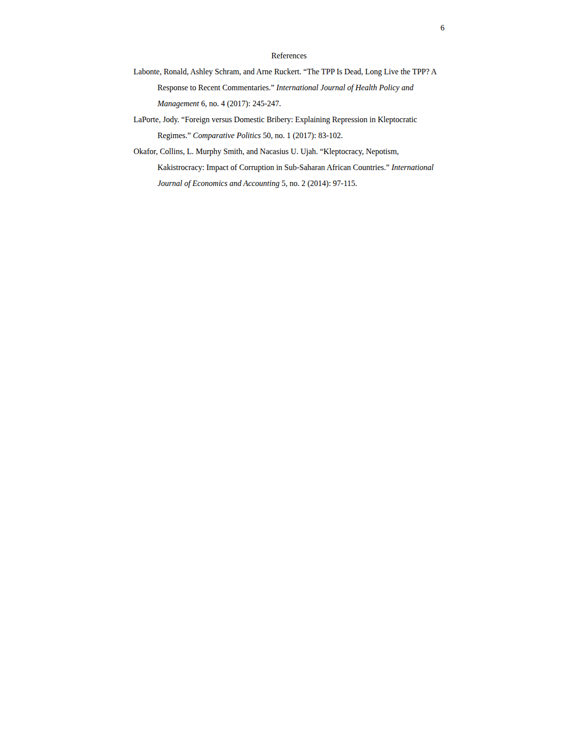6
References
Labonte, Ronald, Ashley Schram, and Arne Ruckert. “The TPP Is Dead, Long Live the TPP? A Response to Recent Commentaries.” International Journal of Health Policy and Management 6, no. 4 (2017): 245-247.
LaPorte, Jody. “Foreign versus Domestic Bribery: Explaining Repression in Kleptocratic Regimes.” Comparative Politics 50, no. 1 (2017): 83-102.
Okafor, Collins, L. Murphy Smith, and Nacasius U. Ujah. “Kleptocracy, Nepotism, Kakistrocracy: Impact of Corruption in Sub-Saharan African Countries.” International Journal of Economics and Accounting 5, no. 2 (2014): 97-115.